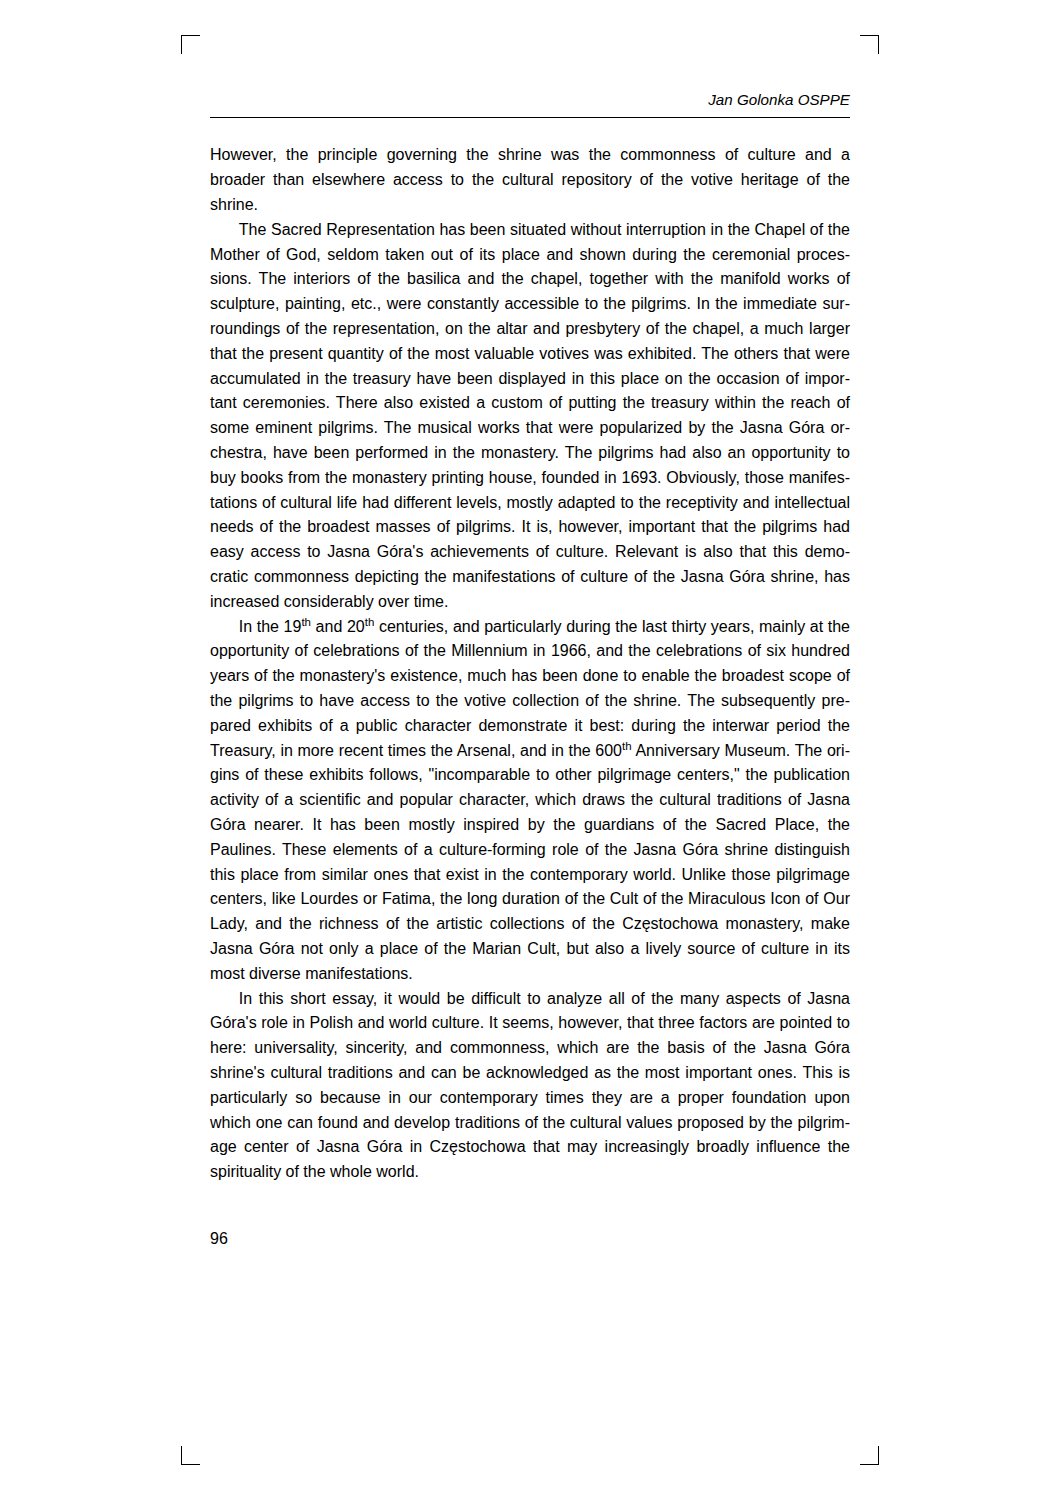Jan Golonka OSPPE
However, the principle governing the shrine was the commonness of culture and a broader than elsewhere access to the cultural repository of the votive heritage of the shrine.
The Sacred Representation has been situated without interruption in the Chapel of the Mother of God, seldom taken out of its place and shown during the ceremonial processions. The interiors of the basilica and the chapel, together with the manifold works of sculpture, painting, etc., were constantly accessible to the pilgrims. In the immediate surroundings of the representation, on the altar and presbytery of the chapel, a much larger that the present quantity of the most valuable votives was exhibited. The others that were accumulated in the treasury have been displayed in this place on the occasion of important ceremonies. There also existed a custom of putting the treasury within the reach of some eminent pilgrims. The musical works that were popularized by the Jasna Góra orchestra, have been performed in the monastery. The pilgrims had also an opportunity to buy books from the monastery printing house, founded in 1693. Obviously, those manifestations of cultural life had different levels, mostly adapted to the receptivity and intellectual needs of the broadest masses of pilgrims. It is, however, important that the pilgrims had easy access to Jasna Góra's achievements of culture. Relevant is also that this democratic commonness depicting the manifestations of culture of the Jasna Góra shrine, has increased considerably over time.
In the 19th and 20th centuries, and particularly during the last thirty years, mainly at the opportunity of celebrations of the Millennium in 1966, and the celebrations of six hundred years of the monastery's existence, much has been done to enable the broadest scope of the pilgrims to have access to the votive collection of the shrine. The subsequently prepared exhibits of a public character demonstrate it best: during the interwar period the Treasury, in more recent times the Arsenal, and in the 600th Anniversary Museum. The origins of these exhibits follows, "incomparable to other pilgrimage centers," the publication activity of a scientific and popular character, which draws the cultural traditions of Jasna Góra nearer. It has been mostly inspired by the guardians of the Sacred Place, the Paulines. These elements of a culture-forming role of the Jasna Góra shrine distinguish this place from similar ones that exist in the contemporary world. Unlike those pilgrimage centers, like Lourdes or Fatima, the long duration of the Cult of the Miraculous Icon of Our Lady, and the richness of the artistic collections of the Częstochowa monastery, make Jasna Góra not only a place of the Marian Cult, but also a lively source of culture in its most diverse manifestations.
In this short essay, it would be difficult to analyze all of the many aspects of Jasna Góra's role in Polish and world culture. It seems, however, that three factors are pointed to here: universality, sincerity, and commonness, which are the basis of the Jasna Góra shrine's cultural traditions and can be acknowledged as the most important ones. This is particularly so because in our contemporary times they are a proper foundation upon which one can found and develop traditions of the cultural values proposed by the pilgrimage center of Jasna Góra in Częstochowa that may increasingly broadly influence the spirituality of the whole world.
96